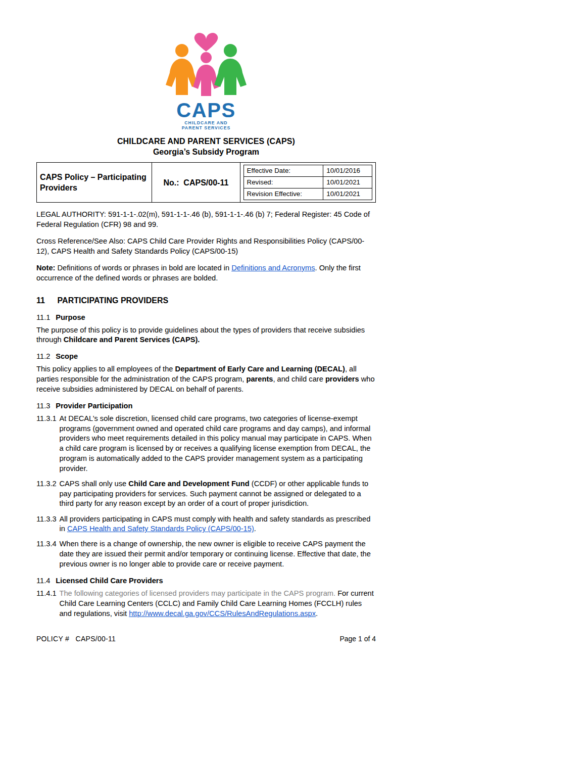CAPS
CHILDCARE AND
PARENT SERVICES
CHILDCARE AND PARENT SERVICES (CAPS)
Georgia’s Subsidy Program
| CAPS Policy – Participating Providers | No.: CAPS/00-11 | / Effective Date: / 10/01/2016 / / Revised: / 10/01/2021 / / Revision Effective: / 10/01/2021 / |
LEGAL AUTHORITY: 591-1-1-.02(m), 591-1-1-.46 (b), 591-1-1-.46 (b) 7; Federal Register: 45 Code of Federal Regulation (CFR) 98 and 99.
Cross Reference/See Also: CAPS Child Care Provider Rights and Responsibilities Policy (CAPS/00-12), CAPS Health and Safety Standards Policy (CAPS/00-15)
Note: Definitions of words or phrases in bold are located in Definitions and Acronyms. Only the first occurrence of the defined words or phrases are bolded.
11 PARTICIPATING PROVIDERS
11.1 Purpose
The purpose of this policy is to provide guidelines about the types of providers that receive subsidies through Childcare and Parent Services (CAPS).
11.2 Scope
This policy applies to all employees of the Department of Early Care and Learning (DECAL), all parties responsible for the administration of the CAPS program, parents, and child care providers who receive subsidies administered by DECAL on behalf of parents.
11.3 Provider Participation
11.3.1
At DECAL’s sole discretion, licensed child care programs, two categories of license-exempt programs (government owned and operated child care programs and day camps), and informal providers who meet requirements detailed in this policy manual may participate in CAPS. When a child care program is licensed by or receives a qualifying license exemption from DECAL, the program is automatically added to the CAPS provider management system as a participating provider.
11.3.2
CAPS shall only use Child Care and Development Fund (CCDF) or other applicable funds to pay participating providers for services. Such payment cannot be assigned or delegated to a third party for any reason except by an order of a court of proper jurisdiction.
11.3.3
All providers participating in CAPS must comply with health and safety standards as prescribed in CAPS Health and Safety Standards Policy (CAPS/00-15).
11.3.4
When there is a change of ownership, the new owner is eligible to receive CAPS payment the date they are issued their permit and/or temporary or continuing license. Effective that date, the previous owner is no longer able to provide care or receive payment.
11.4 Licensed Child Care Providers
11.4.1
The following categories of licensed providers may participate in the CAPS program. For current Child Care Learning Centers (CCLC) and Family Child Care Learning Homes (FCCLH) rules and regulations, visit http://www.decal.ga.gov/CCS/RulesAndRegulations.aspx.
POLICY # CAPS/00-11
Page 1 of 4